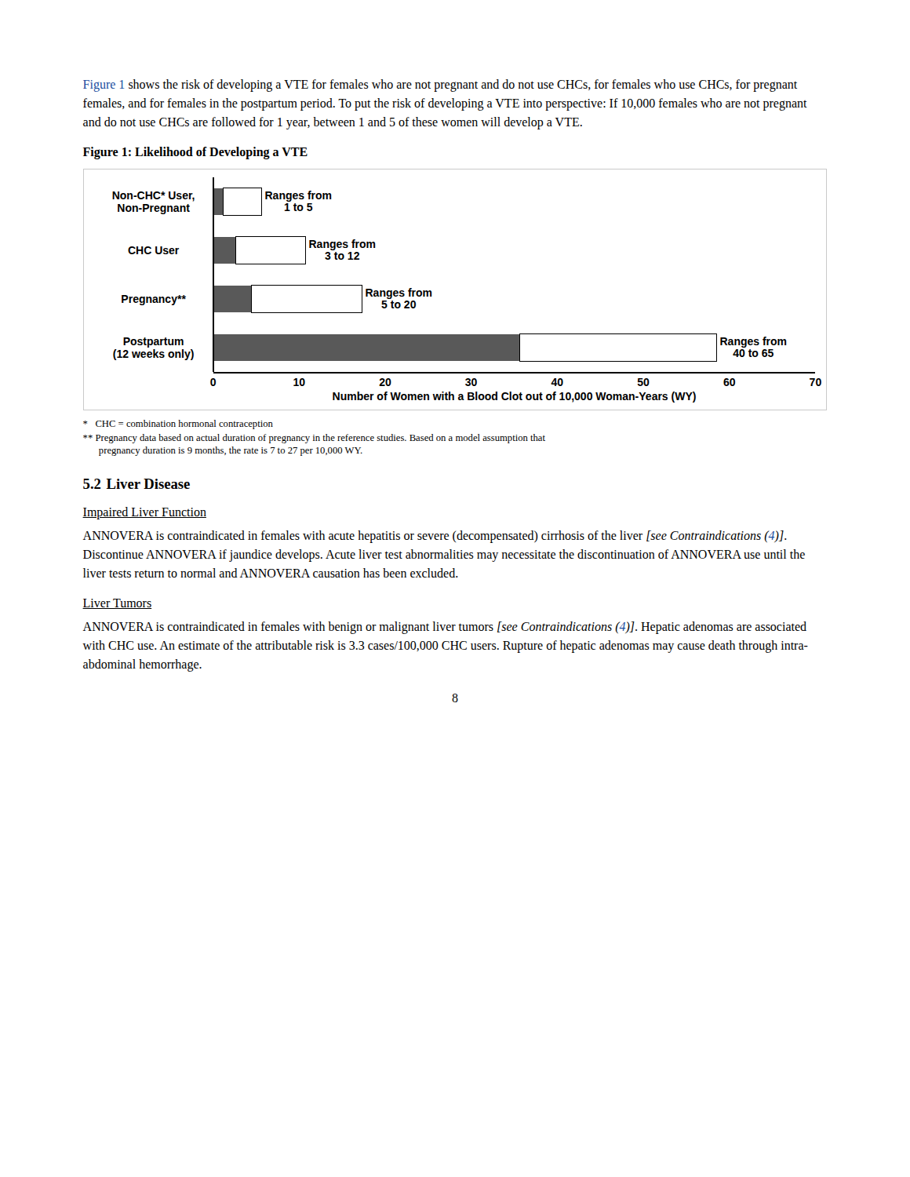Figure 1 shows the risk of developing a VTE for females who are not pregnant and do not use CHCs, for females who use CHCs, for pregnant females, and for females in the postpartum period. To put the risk of developing a VTE into perspective: If 10,000 females who are not pregnant and do not use CHCs are followed for 1 year, between 1 and 5 of these women will develop a VTE.
Figure 1: Likelihood of Developing a VTE
| Non-CHC* User, Non-Pregnant | Ranges from 1 to 5 |
| CHC User | Ranges from 3 to 12 |
| Pregnancy** | Ranges from 5 to 20 |
| Postpartum (12 weeks only) | Ranges from 40 to 65 |
| | 0 10 20 30 40 50 60 70 |
| | Number of Women with a Blood Clot out of 10,000 Woman-Years (WY) |
* CHC = combination hormonal contraception
** Pregnancy data based on actual duration of pregnancy in the reference studies. Based on a model assumption that
pregnancy duration is 9 months, the rate is 7 to 27 per 10,000 WY.
5.2 Liver Disease
Impaired Liver Function
ANNOVERA is contraindicated in females with acute hepatitis or severe (decompensated) cirrhosis of the liver [see Contraindications (4)]. Discontinue ANNOVERA if jaundice develops. Acute liver test abnormalities may necessitate the discontinuation of ANNOVERA use until the liver tests return to normal and ANNOVERA causation has been excluded.
Liver Tumors
ANNOVERA is contraindicated in females with benign or malignant liver tumors [see Contraindications (4)]. Hepatic adenomas are associated with CHC use. An estimate of the attributable risk is 3.3 cases/100,000 CHC users. Rupture of hepatic adenomas may cause death through intra-abdominal hemorrhage.
8